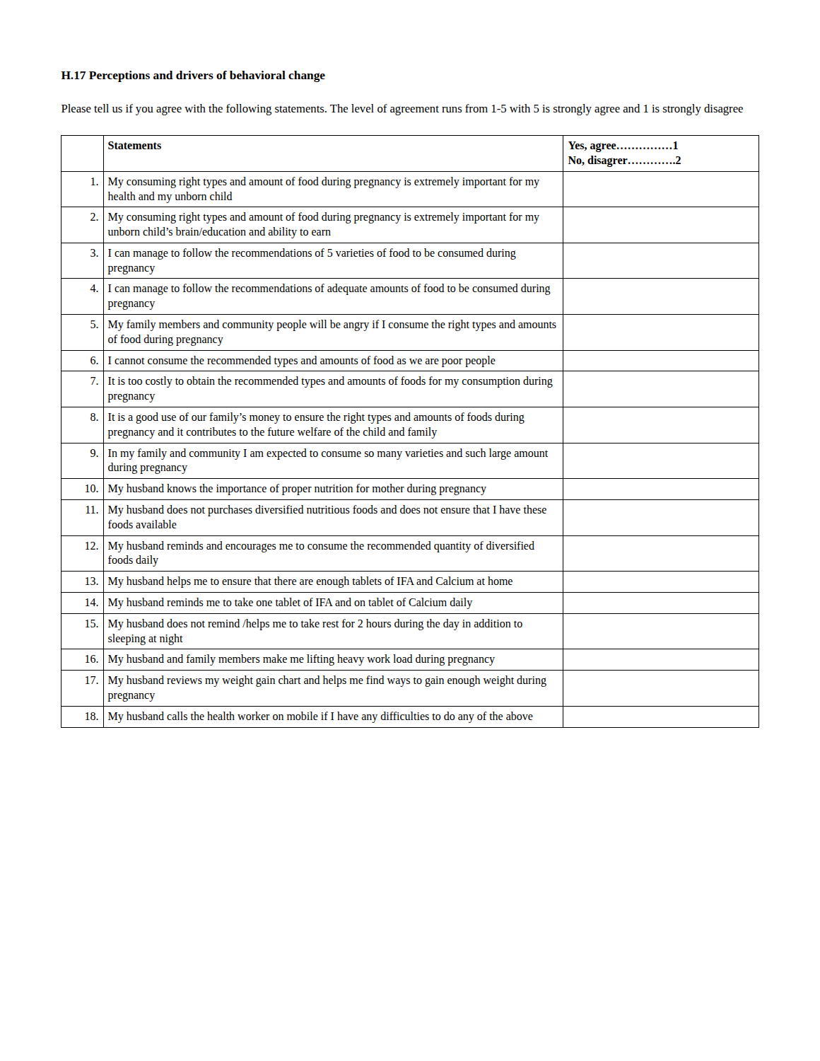H.17 Perceptions and drivers of behavioral change
Please tell us if you agree with the following statements. The level of agreement runs from 1-5 with 5 is strongly agree and 1 is strongly disagree
| | Statements | Yes, agree……………1 No, disagrer………….2 |
| --- | --- | --- |
| 1. | My consuming right types and amount of food during pregnancy is extremely important for my health and my unborn child | |
| 2. | My consuming right types and amount of food during pregnancy is extremely important for my unborn child’s brain/education and ability to earn | |
| 3. | I can manage to follow the recommendations of 5 varieties of food to be consumed during pregnancy | |
| 4. | I can manage to follow the recommendations of adequate amounts of food to be consumed during pregnancy | |
| 5. | My family members and community people will be angry if I consume the right types and amounts of food during pregnancy | |
| 6. | I cannot consume the recommended types and amounts of food as we are poor people | |
| 7. | It is too costly to obtain the recommended types and amounts of foods for my consumption during pregnancy | |
| 8. | It is a good use of our family’s money to ensure the right types and amounts of foods during pregnancy and it contributes to the future welfare of the child and family | |
| 9. | In my family and community I am expected to consume so many varieties and such large amount during pregnancy | |
| 10. | My husband knows the importance of proper nutrition for mother during pregnancy | |
| 11. | My husband does not purchases diversified nutritious foods and does not ensure that I have these foods available | |
| 12. | My husband reminds and encourages me to consume the recommended quantity of diversified foods daily | |
| 13. | My husband helps me to ensure that there are enough tablets of IFA and Calcium at home | |
| 14. | My husband reminds me to take one tablet of IFA and on tablet of Calcium daily | |
| 15. | My husband does not remind /helps me to take rest for 2 hours during the day in addition to sleeping at night | |
| 16. | My husband and family members make me lifting heavy work load during pregnancy | |
| 17. | My husband reviews my weight gain chart and helps me find ways to gain enough weight during pregnancy | |
| 18. | My husband calls the health worker on mobile if I have any difficulties to do any of the above | |